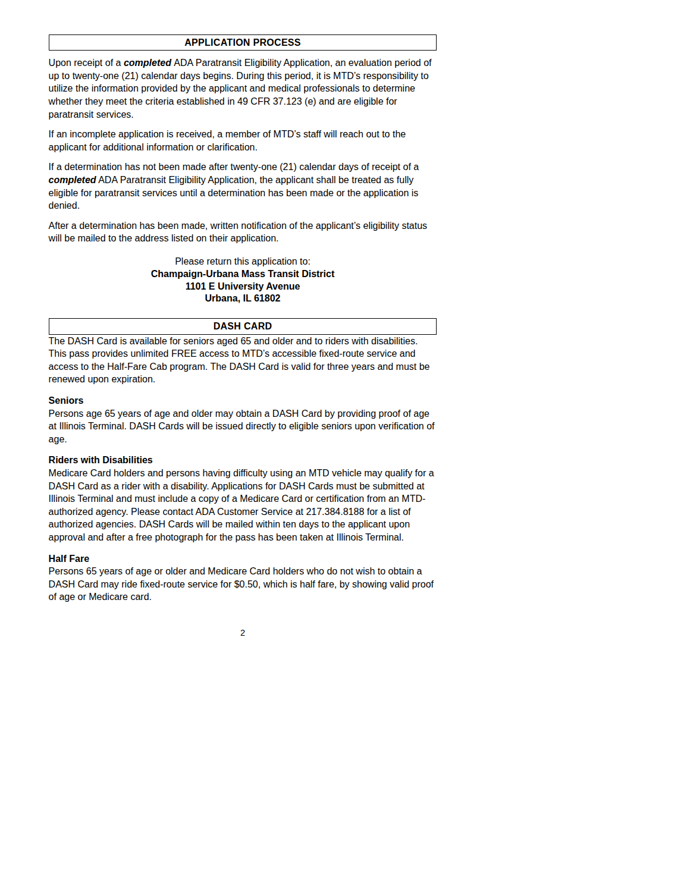APPLICATION PROCESS
Upon receipt of a completed ADA Paratransit Eligibility Application, an evaluation period of up to twenty-one (21) calendar days begins. During this period, it is MTD’s responsibility to utilize the information provided by the applicant and medical professionals to determine whether they meet the criteria established in 49 CFR 37.123 (e) and are eligible for paratransit services.
If an incomplete application is received, a member of MTD’s staff will reach out to the applicant for additional information or clarification.
If a determination has not been made after twenty-one (21) calendar days of receipt of a completed ADA Paratransit Eligibility Application, the applicant shall be treated as fully eligible for paratransit services until a determination has been made or the application is denied.
After a determination has been made, written notification of the applicant’s eligibility status will be mailed to the address listed on their application.
Please return this application to:
Champaign-Urbana Mass Transit District
1101 E University Avenue
Urbana, IL 61802
DASH CARD
The DASH Card is available for seniors aged 65 and older and to riders with disabilities. This pass provides unlimited FREE access to MTD’s accessible fixed-route service and access to the Half-Fare Cab program. The DASH Card is valid for three years and must be renewed upon expiration.
Seniors
Persons age 65 years of age and older may obtain a DASH Card by providing proof of age at Illinois Terminal. DASH Cards will be issued directly to eligible seniors upon verification of age.
Riders with Disabilities
Medicare Card holders and persons having difficulty using an MTD vehicle may qualify for a DASH Card as a rider with a disability. Applications for DASH Cards must be submitted at Illinois Terminal and must include a copy of a Medicare Card or certification from an MTD-authorized agency. Please contact ADA Customer Service at 217.384.8188 for a list of authorized agencies. DASH Cards will be mailed within ten days to the applicant upon approval and after a free photograph for the pass has been taken at Illinois Terminal.
Half Fare
Persons 65 years of age or older and Medicare Card holders who do not wish to obtain a DASH Card may ride fixed-route service for $0.50, which is half fare, by showing valid proof of age or Medicare card.
2